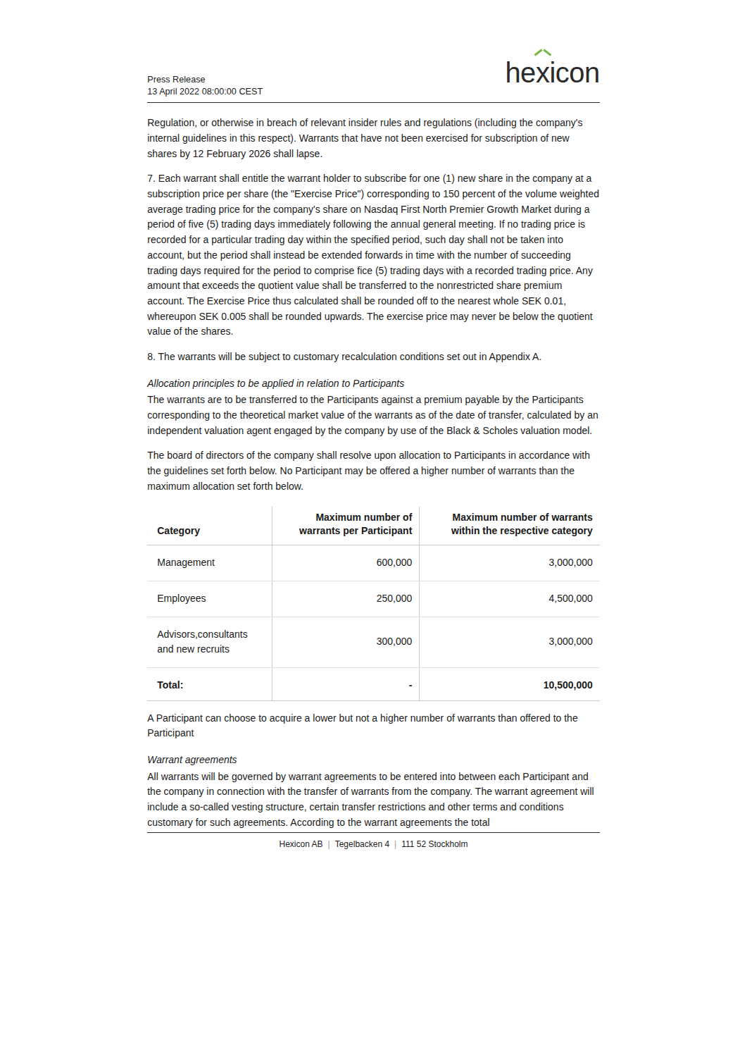Press Release
13 April 2022 08:00:00 CEST
hexicon
Regulation, or otherwise in breach of relevant insider rules and regulations (including the company's internal guidelines in this respect). Warrants that have not been exercised for subscription of new shares by 12 February 2026 shall lapse.
7. Each warrant shall entitle the warrant holder to subscribe for one (1) new share in the company at a subscription price per share (the "Exercise Price") corresponding to 150 percent of the volume weighted average trading price for the company's share on Nasdaq First North Premier Growth Market during a period of five (5) trading days immediately following the annual general meeting. If no trading price is recorded for a particular trading day within the specified period, such day shall not be taken into account, but the period shall instead be extended forwards in time with the number of succeeding trading days required for the period to comprise fice (5) trading days with a recorded trading price. Any amount that exceeds the quotient value shall be transferred to the nonrestricted share premium account. The Exercise Price thus calculated shall be rounded off to the nearest whole SEK 0.01, whereupon SEK 0.005 shall be rounded upwards. The exercise price may never be below the quotient value of the shares.
8. The warrants will be subject to customary recalculation conditions set out in Appendix A.
Allocation principles to be applied in relation to Participants
The warrants are to be transferred to the Participants against a premium payable by the Participants corresponding to the theoretical market value of the warrants as of the date of transfer, calculated by an independent valuation agent engaged by the company by use of the Black & Scholes valuation model.
The board of directors of the company shall resolve upon allocation to Participants in accordance with the guidelines set forth below. No Participant may be offered a higher number of warrants than the maximum allocation set forth below.
| Category | Maximum number of warrants per Participant | Maximum number of warrants within the respective category |
| --- | --- | --- |
| Management | 600,000 | 3,000,000 |
| Employees | 250,000 | 4,500,000 |
| Advisors,consultants and new recruits | 300,000 | 3,000,000 |
| Total: | - | 10,500,000 |
A Participant can choose to acquire a lower but not a higher number of warrants than offered to the Participant
Warrant agreements
All warrants will be governed by warrant agreements to be entered into between each Participant and the company in connection with the transfer of warrants from the company. The warrant agreement will include a so-called vesting structure, certain transfer restrictions and other terms and conditions customary for such agreements. According to the warrant agreements the total
Hexicon AB|Tegelbacken 4|111 52 Stockholm